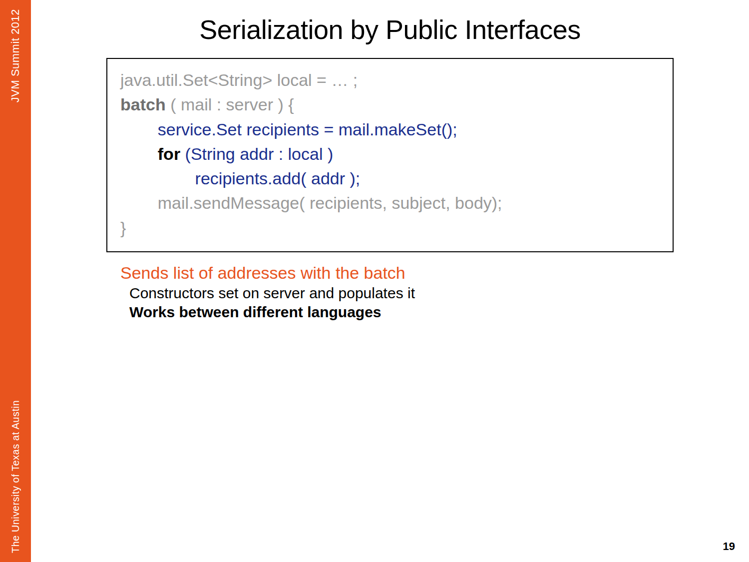JVM Summit 2012
The University of Texas at Austin
Serialization by Public Interfaces
java.util.Set<String> local = … ;
batch ( mail : server ) {
service.Set recipients = mail.makeSet();
for (String addr : local )
recipients.add( addr );
mail.sendMessage( recipients, subject, body);
}
Sends list of addresses with the batch
Constructors set on server and populates it
Works between different languages
19